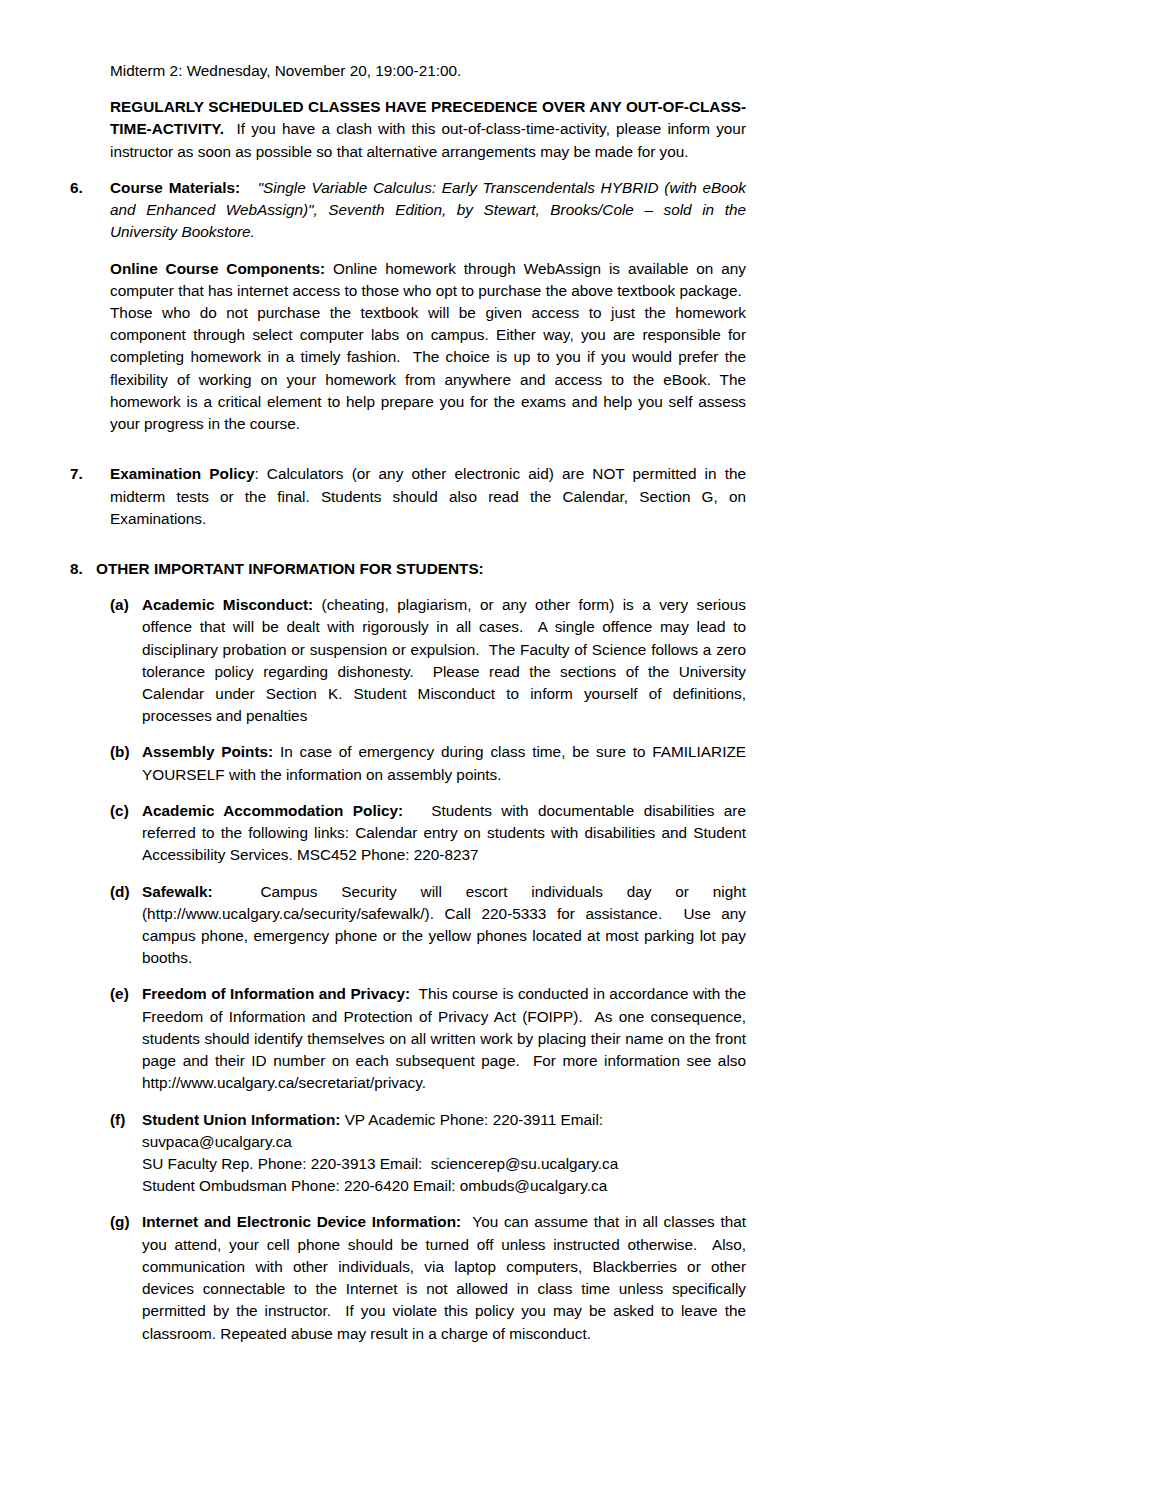Midterm 2: Wednesday, November 20, 19:00-21:00.
REGULARLY SCHEDULED CLASSES HAVE PRECEDENCE OVER ANY OUT-OF-CLASS-TIME-ACTIVITY. If you have a clash with this out-of-class-time-activity, please inform your instructor as soon as possible so that alternative arrangements may be made for you.
6.
Course Materials: "Single Variable Calculus: Early Transcendentals HYBRID (with eBook and Enhanced WebAssign)", Seventh Edition, by Stewart, Brooks/Cole – sold in the University Bookstore.
Online Course Components: Online homework through WebAssign is available on any computer that has internet access to those who opt to purchase the above textbook package. Those who do not purchase the textbook will be given access to just the homework component through select computer labs on campus. Either way, you are responsible for completing homework in a timely fashion. The choice is up to you if you would prefer the flexibility of working on your homework from anywhere and access to the eBook. The homework is a critical element to help prepare you for the exams and help you self assess your progress in the course.
7.
Examination Policy: Calculators (or any other electronic aid) are NOT permitted in the midterm tests or the final. Students should also read the Calendar, Section G, on Examinations.
8. OTHER IMPORTANT INFORMATION FOR STUDENTS:
(a)
Academic Misconduct: (cheating, plagiarism, or any other form) is a very serious offence that will be dealt with rigorously in all cases. A single offence may lead to disciplinary probation or suspension or expulsion. The Faculty of Science follows a zero tolerance policy regarding dishonesty. Please read the sections of the University Calendar under Section K. Student Misconduct to inform yourself of definitions, processes and penalties
(b)
Assembly Points: In case of emergency during class time, be sure to FAMILIARIZE YOURSELF with the information on assembly points.
(c)
Academic Accommodation Policy: Students with documentable disabilities are referred to the following links: Calendar entry on students with disabilities and Student Accessibility Services. MSC452 Phone: 220-8237
(d)
Safewalk: Campus Security will escort individuals day or night (http://www.ucalgary.ca/security/safewalk/). Call 220-5333 for assistance. Use any campus phone, emergency phone or the yellow phones located at most parking lot pay booths.
(e)
Freedom of Information and Privacy: This course is conducted in accordance with the Freedom of Information and Protection of Privacy Act (FOIPP). As one consequence, students should identify themselves on all written work by placing their name on the front page and their ID number on each subsequent page. For more information see also http://www.ucalgary.ca/secretariat/privacy.
(f)
Student Union Information: VP Academic Phone: 220-3911 Email: suvpaca@ucalgary.ca
SU Faculty Rep. Phone: 220-3913 Email: sciencerep@su.ucalgary.ca
Student Ombudsman Phone: 220-6420 Email: ombuds@ucalgary.ca
(g)
Internet and Electronic Device Information: You can assume that in all classes that you attend, your cell phone should be turned off unless instructed otherwise. Also, communication with other individuals, via laptop computers, Blackberries or other devices connectable to the Internet is not allowed in class time unless specifically permitted by the instructor. If you violate this policy you may be asked to leave the classroom. Repeated abuse may result in a charge of misconduct.